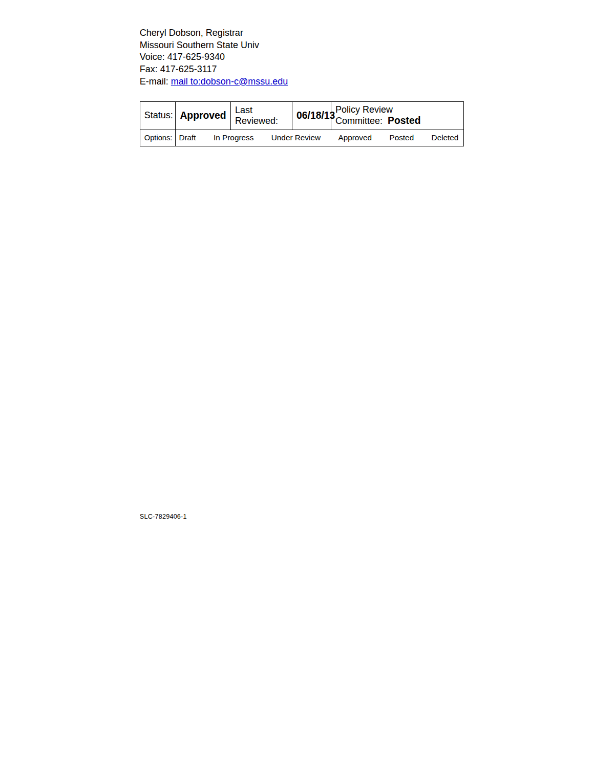Cheryl Dobson, Registrar
Missouri Southern State Univ
Voice: 417-625-9340
Fax: 417-625-3117
E-mail: mail to:dobson-c@mssu.edu
| Status: | Approved | Last Reviewed: | 06/18/13 | Policy Review Committee: Posted |
| Options: | Draft In Progress Under Review Approved Posted Deleted |
SLC-7829406-1